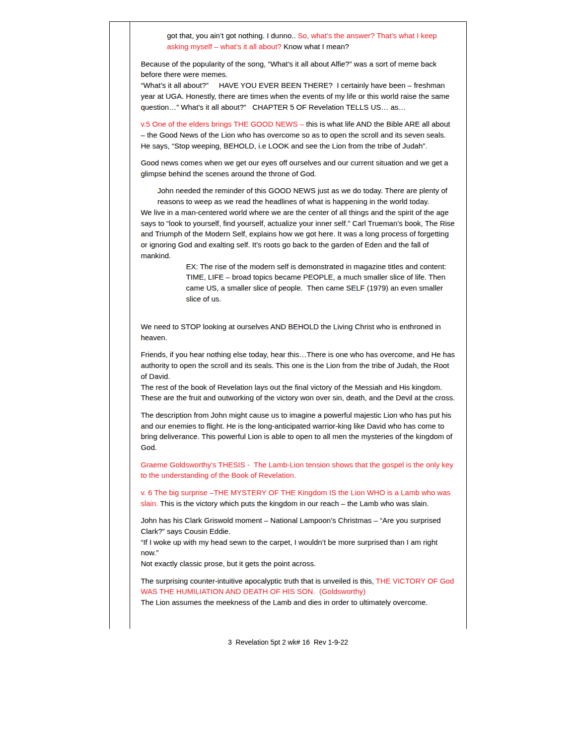got that, you ain’t got nothing. I dunno.. So, what’s the answer? That’s what I keep asking myself – what’s it all about? Know what I mean?
Because of the popularity of the song, “What’s it all about Alfie?” was a sort of meme back before there were memes.
“What’s it all about?” HAVE YOU EVER BEEN THERE? I certainly have been – freshman year at UGA. Honestly, there are times when the events of my life or this world raise the same question…” What’s it all about?” CHAPTER 5 OF Revelation TELLS US… as…
v.5 One of the elders brings THE GOOD NEWS – this is what life AND the Bible ARE all about – the Good News of the Lion who has overcome so as to open the scroll and its seven seals. He says, “Stop weeping, BEHOLD, i.e LOOK and see the Lion from the tribe of Judah”.
Good news comes when we get our eyes off ourselves and our current situation and we get a glimpse behind the scenes around the throne of God.
John needed the reminder of this GOOD NEWS just as we do today. There are plenty of reasons to weep as we read the headlines of what is happening in the world today.
We live in a man-centered world where we are the center of all things and the spirit of the age says to “look to yourself, find yourself, actualize your inner self.” Carl Trueman’s book, The Rise and Triumph of the Modern Self, explains how we got here. It was a long process of forgetting or ignoring God and exalting self. It’s roots go back to the garden of Eden and the fall of mankind.
EX: The rise of the modern self is demonstrated in magazine titles and content: TIME, LIFE – broad topics became PEOPLE, a much smaller slice of life. Then came US, a smaller slice of people. Then came SELF (1979) an even smaller slice of us.
We need to STOP looking at ourselves AND BEHOLD the Living Christ who is enthroned in heaven.
Friends, if you hear nothing else today, hear this…There is one who has overcome, and He has authority to open the scroll and its seals. This one is the Lion from the tribe of Judah, the Root of David.
The rest of the book of Revelation lays out the final victory of the Messiah and His kingdom. These are the fruit and outworking of the victory won over sin, death, and the Devil at the cross.
The description from John might cause us to imagine a powerful majestic Lion who has put his and our enemies to flight. He is the long-anticipated warrior-king like David who has come to bring deliverance. This powerful Lion is able to open to all men the mysteries of the kingdom of God.
Graeme Goldsworthy’s THESIS - The Lamb-Lion tension shows that the gospel is the only key to the understanding of the Book of Revelation.
v. 6 The big surprise –THE MYSTERY OF THE Kingdom IS the Lion WHO is a Lamb who was slain. This is the victory which puts the kingdom in our reach – the Lamb who was slain.
John has his Clark Griswold moment – National Lampoon’s Christmas – “Are you surprised Clark?” says Cousin Eddie.
“If I woke up with my head sewn to the carpet, I wouldn’t be more surprised than I am right now.”
Not exactly classic prose, but it gets the point across.
The surprising counter-intuitive apocalyptic truth that is unveiled is this, THE VICTORY OF God WAS THE HUMILIATION AND DEATH OF HIS SON. (Goldsworthy)
The Lion assumes the meekness of the Lamb and dies in order to ultimately overcome.
3 Revelation 5pt 2 wk# 16 Rev 1-9-22